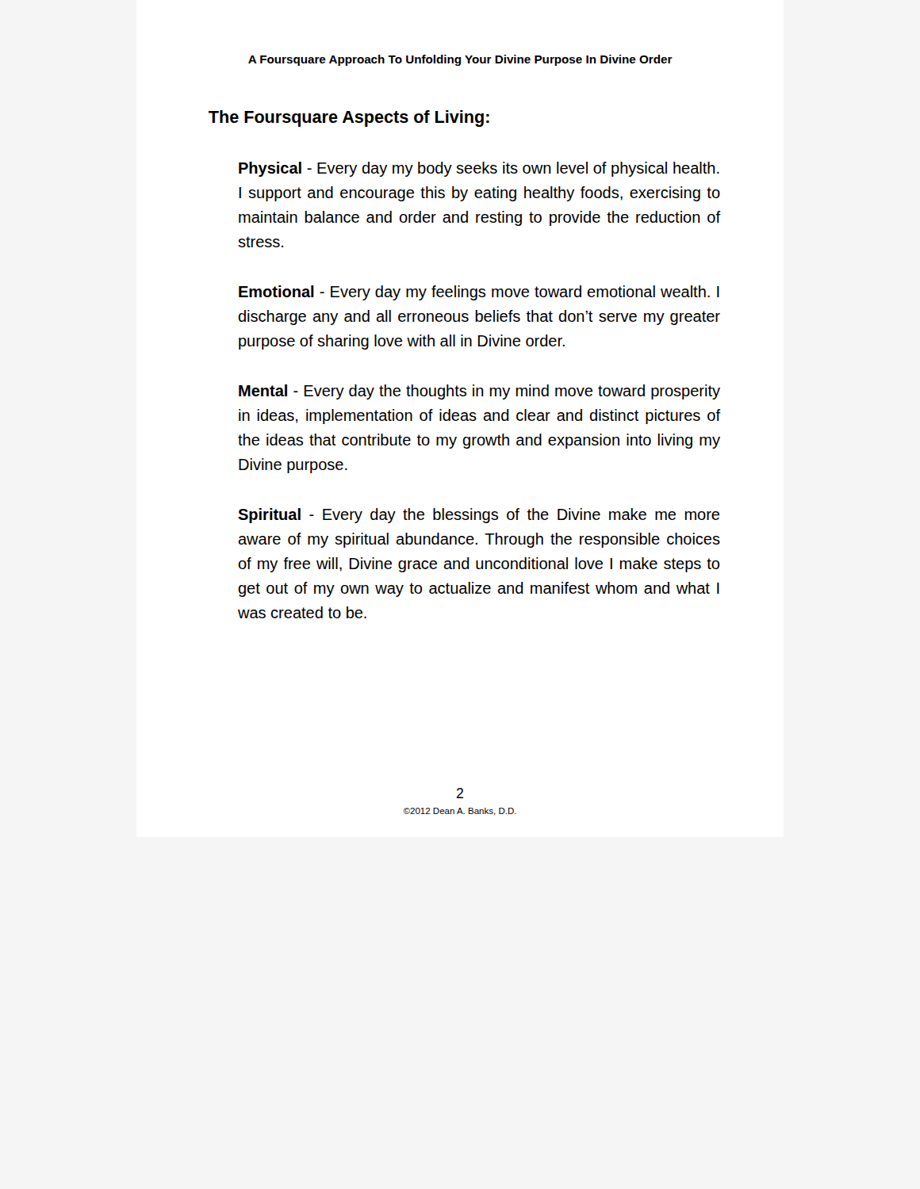A Foursquare Approach To Unfolding Your Divine Purpose In Divine Order
The Foursquare Aspects of Living:
Physical - Every day my body seeks its own level of physical health. I support and encourage this by eating healthy foods, exercising to maintain balance and order and resting to provide the reduction of stress.
Emotional - Every day my feelings move toward emotional wealth. I discharge any and all erroneous beliefs that don’t serve my greater purpose of sharing love with all in Divine order.
Mental - Every day the thoughts in my mind move toward prosperity in ideas, implementation of ideas and clear and distinct pictures of the ideas that contribute to my growth and expansion into living my Divine purpose.
Spiritual - Every day the blessings of the Divine make me more aware of my spiritual abundance. Through the responsible choices of my free will, Divine grace and unconditional love I make steps to get out of my own way to actualize and manifest whom and what I was created to be.
2
©2012 Dean A. Banks, D.D.